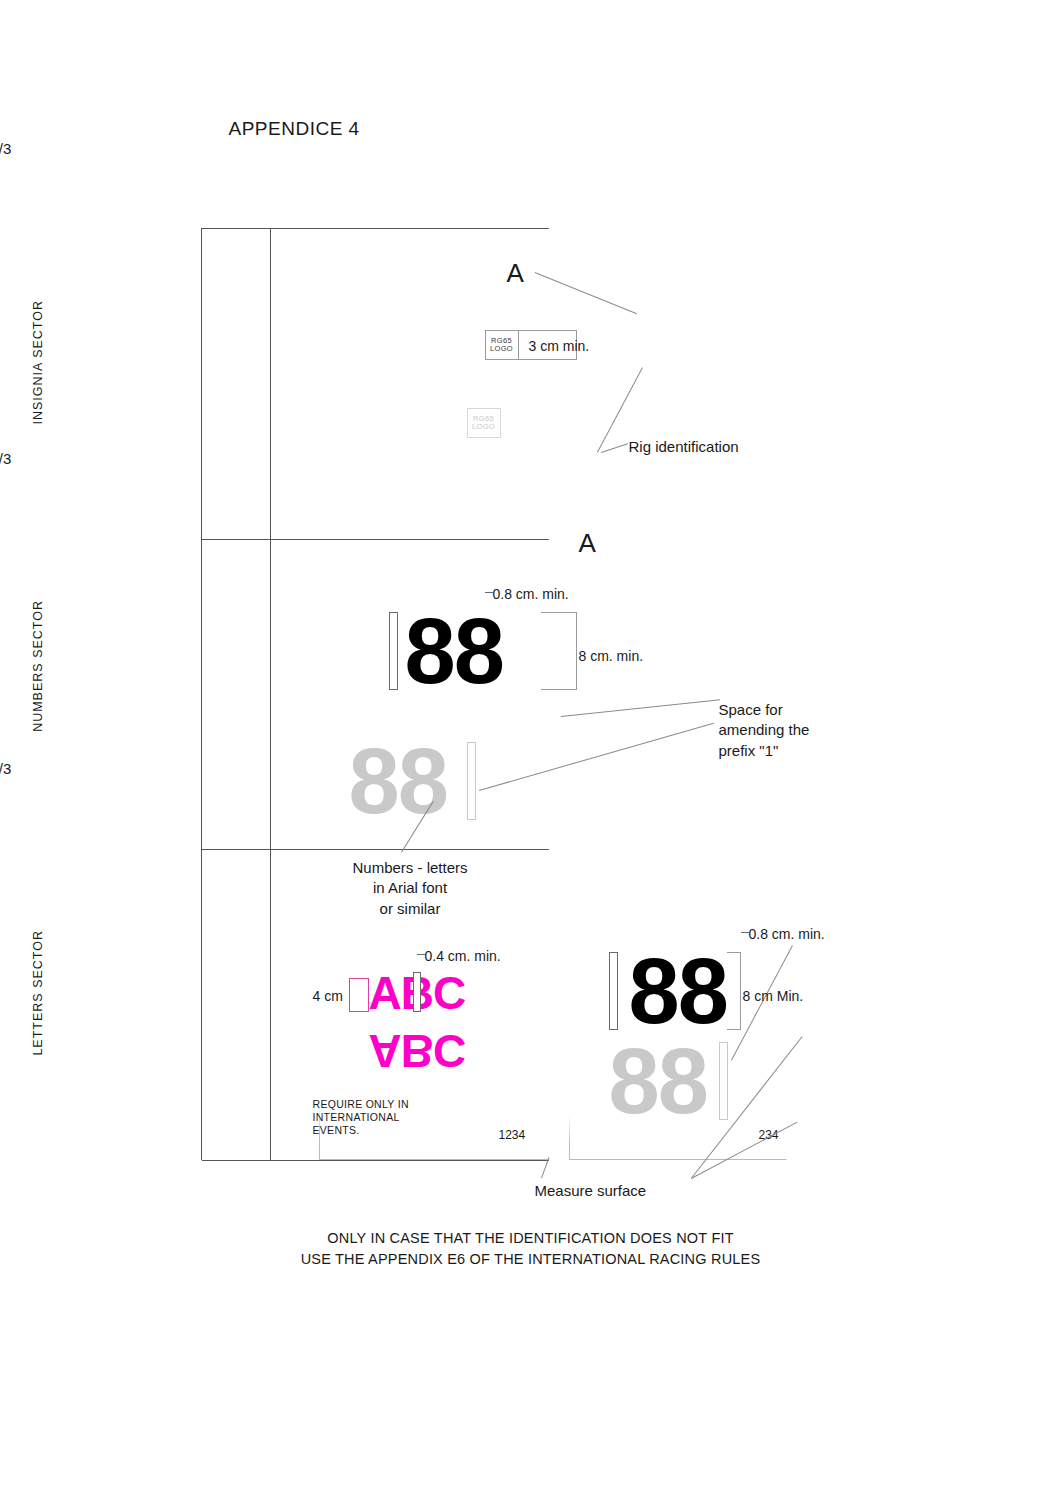APPENDICE 4
1/3
1/3
1/3
INSIGNIA SECTOR
NUMBERS SECTOR
LETTERS SECTOR
RG65
LOGO
3 cm min.
RG65
LOGO
A
A
Rig identification
0.8 cm. min.
88
8 cm. min.
88
Space for
amending the
prefix "1"
Numbers - letters
in Arial font
or similar
0.4 cm. min.
4 cm
ABC
ABC
REQUIRE ONLY IN
INTERNATIONAL
EVENTS.
1234
0.8 cm. min.
88
8 cm Min.
88
234
Measure surface
ONLY IN CASE THAT THE IDENTIFICATION DOES NOT FIT
USE THE APPENDIX E6 OF THE INTERNATIONAL RACING RULES